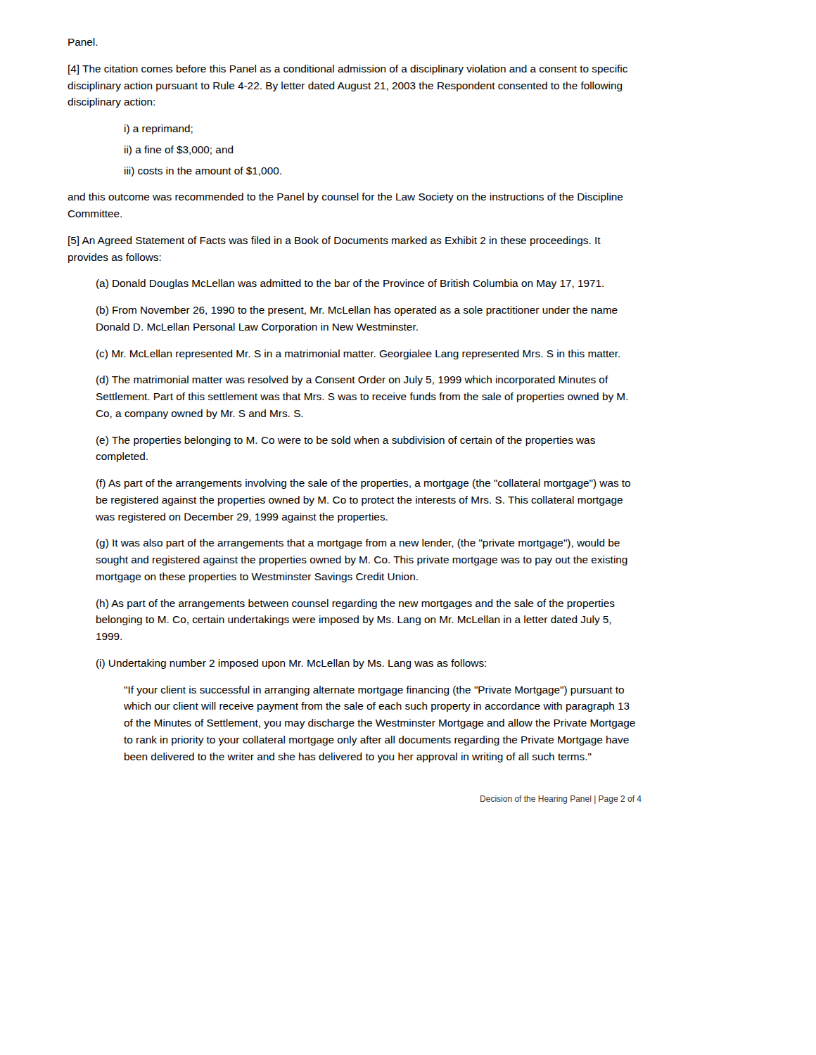Panel.
[4] The citation comes before this Panel as a conditional admission of a disciplinary violation and a consent to specific disciplinary action pursuant to Rule 4-22. By letter dated August 21, 2003 the Respondent consented to the following disciplinary action:
i) a reprimand;
ii) a fine of $3,000; and
iii) costs in the amount of $1,000.
and this outcome was recommended to the Panel by counsel for the Law Society on the instructions of the Discipline Committee.
[5] An Agreed Statement of Facts was filed in a Book of Documents marked as Exhibit 2 in these proceedings. It provides as follows:
(a) Donald Douglas McLellan was admitted to the bar of the Province of British Columbia on May 17, 1971.
(b) From November 26, 1990 to the present, Mr. McLellan has operated as a sole practitioner under the name Donald D. McLellan Personal Law Corporation in New Westminster.
(c) Mr. McLellan represented Mr. S in a matrimonial matter. Georgialee Lang represented Mrs. S in this matter.
(d) The matrimonial matter was resolved by a Consent Order on July 5, 1999 which incorporated Minutes of Settlement. Part of this settlement was that Mrs. S was to receive funds from the sale of properties owned by M. Co, a company owned by Mr. S and Mrs. S.
(e) The properties belonging to M. Co were to be sold when a subdivision of certain of the properties was completed.
(f) As part of the arrangements involving the sale of the properties, a mortgage (the "collateral mortgage") was to be registered against the properties owned by M. Co to protect the interests of Mrs. S. This collateral mortgage was registered on December 29, 1999 against the properties.
(g) It was also part of the arrangements that a mortgage from a new lender, (the "private mortgage"), would be sought and registered against the properties owned by M. Co. This private mortgage was to pay out the existing mortgage on these properties to Westminster Savings Credit Union.
(h) As part of the arrangements between counsel regarding the new mortgages and the sale of the properties belonging to M. Co, certain undertakings were imposed by Ms. Lang on Mr. McLellan in a letter dated July 5, 1999.
(i) Undertaking number 2 imposed upon Mr. McLellan by Ms. Lang was as follows:
"If your client is successful in arranging alternate mortgage financing (the "Private Mortgage") pursuant to which our client will receive payment from the sale of each such property in accordance with paragraph 13 of the Minutes of Settlement, you may discharge the Westminster Mortgage and allow the Private Mortgage to rank in priority to your collateral mortgage only after all documents regarding the Private Mortgage have been delivered to the writer and she has delivered to you her approval in writing of all such terms."
Decision of the Hearing Panel | Page 2 of 4